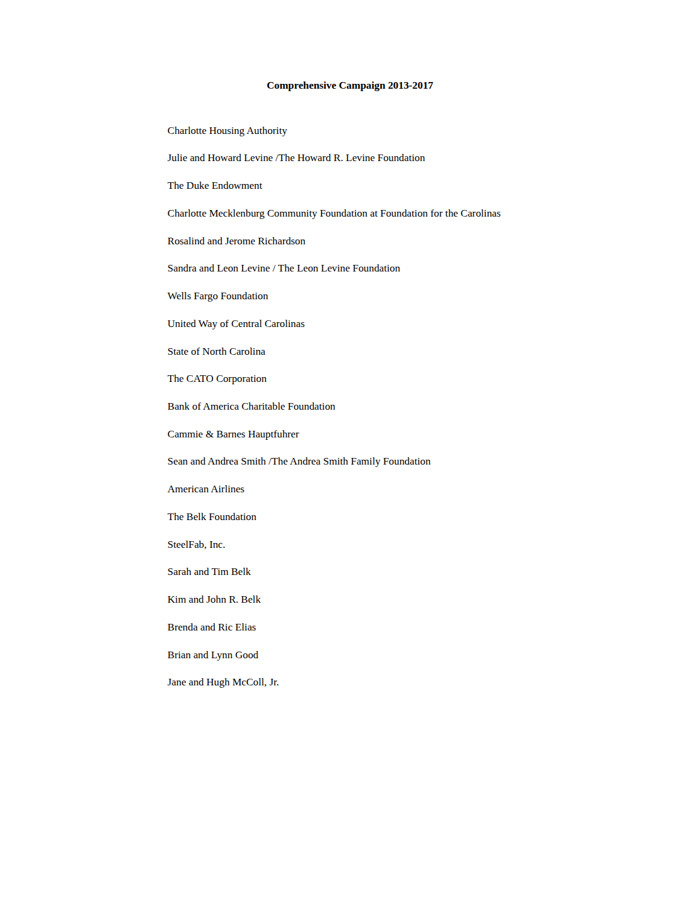Comprehensive Campaign 2013-2017
Charlotte Housing Authority
Julie and Howard Levine /The Howard R. Levine Foundation
The Duke Endowment
Charlotte Mecklenburg Community Foundation at Foundation for the Carolinas
Rosalind and Jerome Richardson
Sandra and Leon Levine / The Leon Levine Foundation
Wells Fargo Foundation
United Way of Central Carolinas
State of North Carolina
The CATO Corporation
Bank of America Charitable Foundation
Cammie & Barnes Hauptfuhrer
Sean and Andrea Smith /The Andrea Smith Family Foundation
American Airlines
The Belk Foundation
SteelFab, Inc.
Sarah and Tim Belk
Kim and John R. Belk
Brenda and Ric Elias
Brian and Lynn Good
Jane and Hugh McColl, Jr.